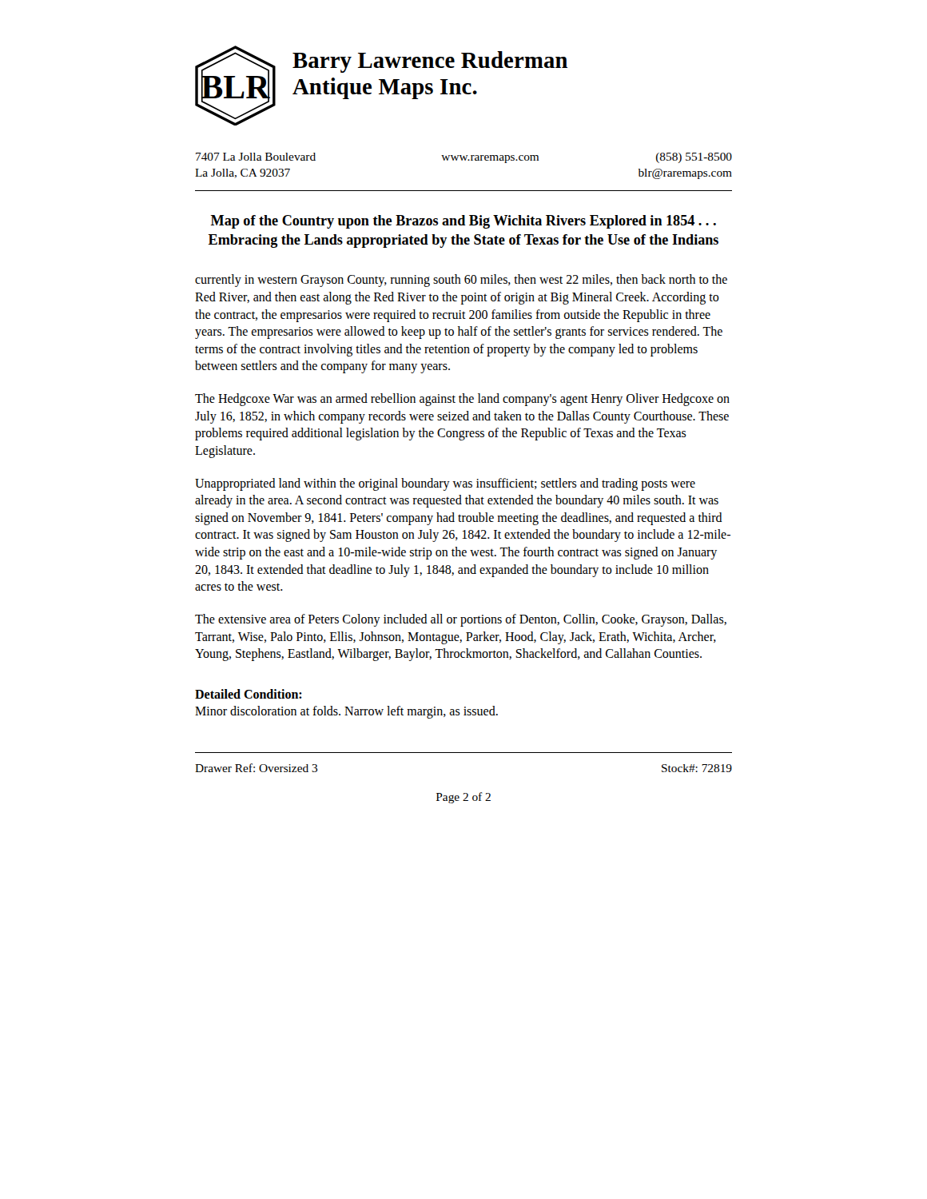BLR
Barry Lawrence Ruderman
Antique Maps Inc.
7407 La Jolla Boulevard
La Jolla, CA 92037
www.raremaps.com
(858) 551-8500
blr@raremaps.com
Map of the Country upon the Brazos and Big Wichita Rivers Explored in 1854 . . . Embracing the Lands appropriated by the State of Texas for the Use of the Indians
currently in western Grayson County, running south 60 miles, then west 22 miles, then back north to the Red River, and then east along the Red River to the point of origin at Big Mineral Creek. According to the contract, the empresarios were required to recruit 200 families from outside the Republic in three years. The empresarios were allowed to keep up to half of the settler's grants for services rendered. The terms of the contract involving titles and the retention of property by the company led to problems between settlers and the company for many years.
The Hedgcoxe War was an armed rebellion against the land company's agent Henry Oliver Hedgcoxe on July 16, 1852, in which company records were seized and taken to the Dallas County Courthouse. These problems required additional legislation by the Congress of the Republic of Texas and the Texas Legislature.
Unappropriated land within the original boundary was insufficient; settlers and trading posts were already in the area. A second contract was requested that extended the boundary 40 miles south. It was signed on November 9, 1841. Peters' company had trouble meeting the deadlines, and requested a third contract. It was signed by Sam Houston on July 26, 1842. It extended the boundary to include a 12-mile-wide strip on the east and a 10-mile-wide strip on the west. The fourth contract was signed on January 20, 1843. It extended that deadline to July 1, 1848, and expanded the boundary to include 10 million acres to the west.
The extensive area of Peters Colony included all or portions of Denton, Collin, Cooke, Grayson, Dallas, Tarrant, Wise, Palo Pinto, Ellis, Johnson, Montague, Parker, Hood, Clay, Jack, Erath, Wichita, Archer, Young, Stephens, Eastland, Wilbarger, Baylor, Throckmorton, Shackelford, and Callahan Counties.
Detailed Condition:
Minor discoloration at folds. Narrow left margin, as issued.
Drawer Ref: Oversized 3
Stock#: 72819
Page 2 of 2